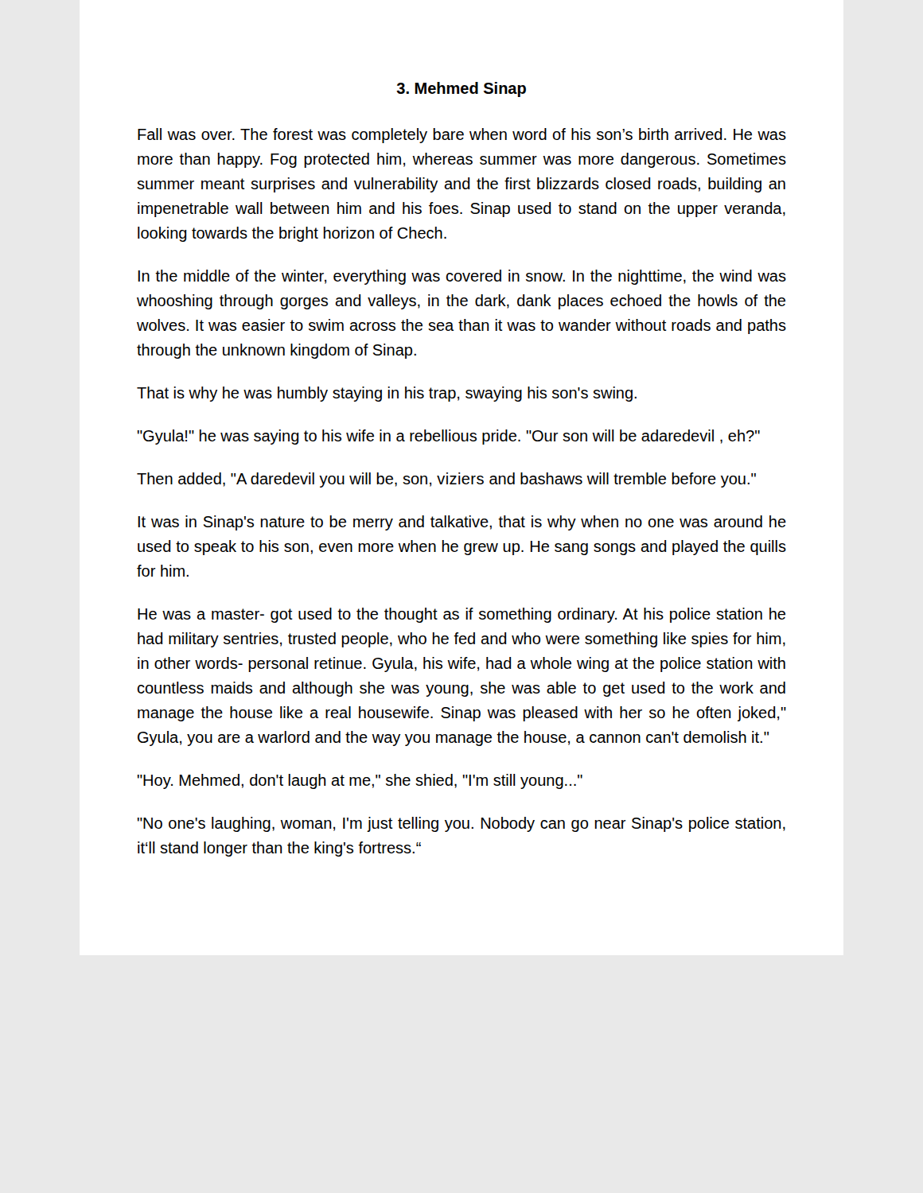3. Mehmed Sinap
Fall was over. The forest was completely bare when word of his son’s birth arrived. He was more than happy. Fog protected him, whereas summer was more dangerous. Sometimes summer meant surprises and vulnerability and the first blizzards closed roads, building an impenetrable wall between him and his foes. Sinap used to stand on the upper veranda, looking towards the bright horizon of Chech.
In the middle of the winter, everything was covered in snow. In the nighttime, the wind was whooshing through gorges and valleys, in the dark, dank places echoed the howls of the wolves. It was easier to swim across the sea than it was to wander without roads and paths through the unknown kingdom of Sinap.
That is why he was humbly staying in his trap, swaying his son's swing.
"Gyula!" he was saying to his wife in a rebellious pride. "Our son will be adaredevil , eh?"
Then added, "A daredevil you will be, son, viziers and bashaws will tremble before you."
It was in Sinap's nature to be merry and talkative, that is why when no one was around he used to speak to his son, even more when he grew up. He sang songs and played the quills for him.
He was a master- got used to the thought as if something ordinary. At his police station he had military sentries, trusted people, who he fed and who were something like spies for him, in other words- personal retinue. Gyula, his wife, had a whole wing at the police station with countless maids and although she was young, she was able to get used to the work and manage the house like a real housewife. Sinap was pleased with her so he often joked," Gyula, you are a warlord and the way you manage the house, a cannon can't demolish it."
"Hoy. Mehmed, don't laugh at me," she shied, "I'm still young..."
"No one's laughing, woman, I'm just telling you. Nobody can go near Sinap's police station, it‘ll stand longer than the king's fortress.“